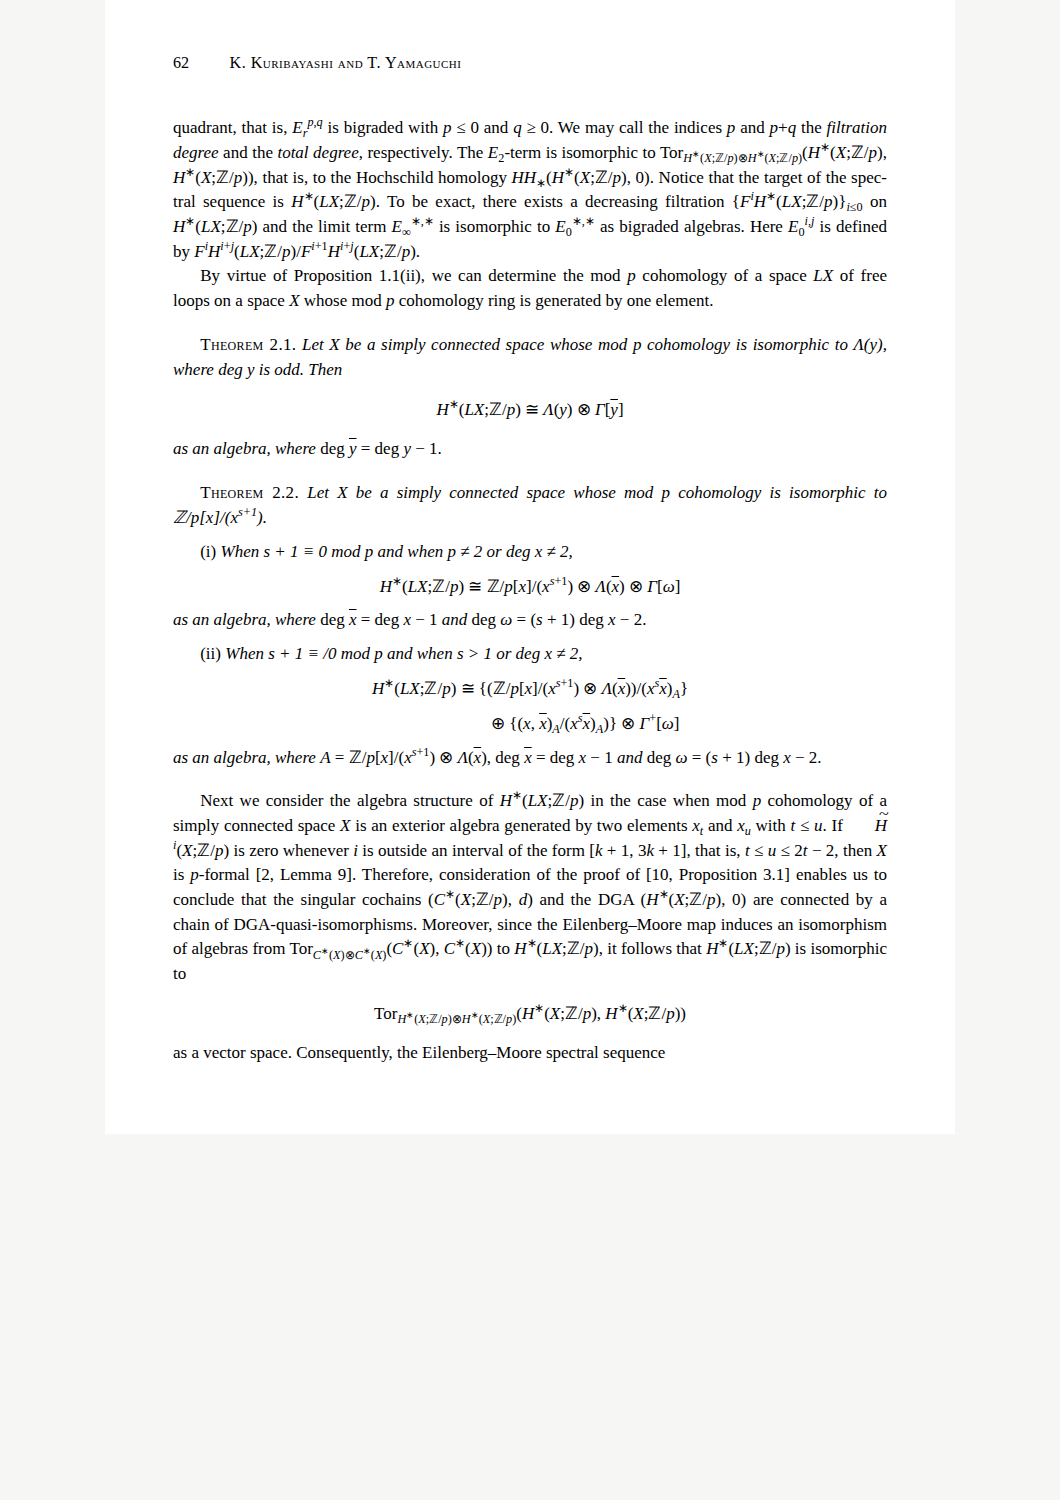62 K. Kuribayashi and T. Yamaguchi
quadrant, that is, Erp,q is bigraded with p ≤ 0 and q ≥ 0. We may call the indices p and p+q the filtration degree and the total degree, respectively. The E2-term is isomorphic to TorH∗(X;ℤ/p)⊗H∗(X;ℤ/p)(H∗(X;ℤ/p), H∗(X;ℤ/p)), that is, to the Hochschild homology HH∗(H∗(X;ℤ/p), 0). Notice that the target of the spectral sequence is H∗(LX;ℤ/p). To be exact, there exists a decreasing filtration {FiH∗(LX;ℤ/p)}i≤0 on H∗(LX;ℤ/p) and the limit term E∞∗,∗ is isomorphic to E0∗,∗ as bigraded algebras. Here E0i,j is defined by FiHi+j(LX;ℤ/p)/Fi+1Hi+j(LX;ℤ/p).
By virtue of Proposition 1.1(ii), we can determine the mod p cohomology of a space LX of free loops on a space X whose mod p cohomology ring is generated by one element.
Theorem 2.1. Let X be a simply connected space whose mod p cohomology is isomorphic to Λ(y), where deg y is odd. Then
H∗(LX;ℤ/p) ≅ Λ(y) ⊗ Γ[y]
as an algebra, where deg y = deg y − 1.
Theorem 2.2. Let X be a simply connected space whose mod p cohomology is isomorphic to ℤ/p[x]/(xs+1).
(i) When s + 1 ≡ 0 mod p and when p ≠ 2 or deg x ≠ 2,
H∗(LX;ℤ/p) ≅ ℤ/p[x]/(xs+1) ⊗ Λ(x) ⊗ Γ[ω]
as an algebra, where deg x = deg x − 1 and deg ω = (s + 1) deg x − 2.
(ii) When s + 1 ≡ /0 mod p and when s > 1 or deg x ≠ 2,
H∗(LX;ℤ/p) ≅ {(ℤ/p[x]/(xs+1) ⊗ Λ(x))/(xsx)A}
⊕ {(x, x)A/(xsx)A)} ⊗ Γ+[ω]
as an algebra, where A = ℤ/p[x]/(xs+1) ⊗ Λ(x), deg x = deg x − 1 and deg ω = (s + 1) deg x − 2.
Next we consider the algebra structure of H∗(LX;ℤ/p) in the case when mod p cohomology of a simply connected space X is an exterior algebra generated by two elements xt and xu with t ≤ u. If Hi(X;ℤ/p) is zero whenever i is outside an interval of the form [k + 1, 3k + 1], that is, t ≤ u ≤ 2t − 2, then X is p-formal [2, Lemma 9]. Therefore, consideration of the proof of [10, Proposition 3.1] enables us to conclude that the singular cochains (C∗(X;ℤ/p), d) and the DGA (H∗(X;ℤ/p), 0) are connected by a chain of DGA-quasi-isomorphisms. Moreover, since the Eilenberg–Moore map induces an isomorphism of algebras from TorC∗(X)⊗C∗(X)(C∗(X), C∗(X)) to H∗(LX;ℤ/p), it follows that H∗(LX;ℤ/p) is isomorphic to
TorH∗(X;ℤ/p)⊗H∗(X;ℤ/p)(H∗(X;ℤ/p), H∗(X;ℤ/p))
as a vector space. Consequently, the Eilenberg–Moore spectral sequence